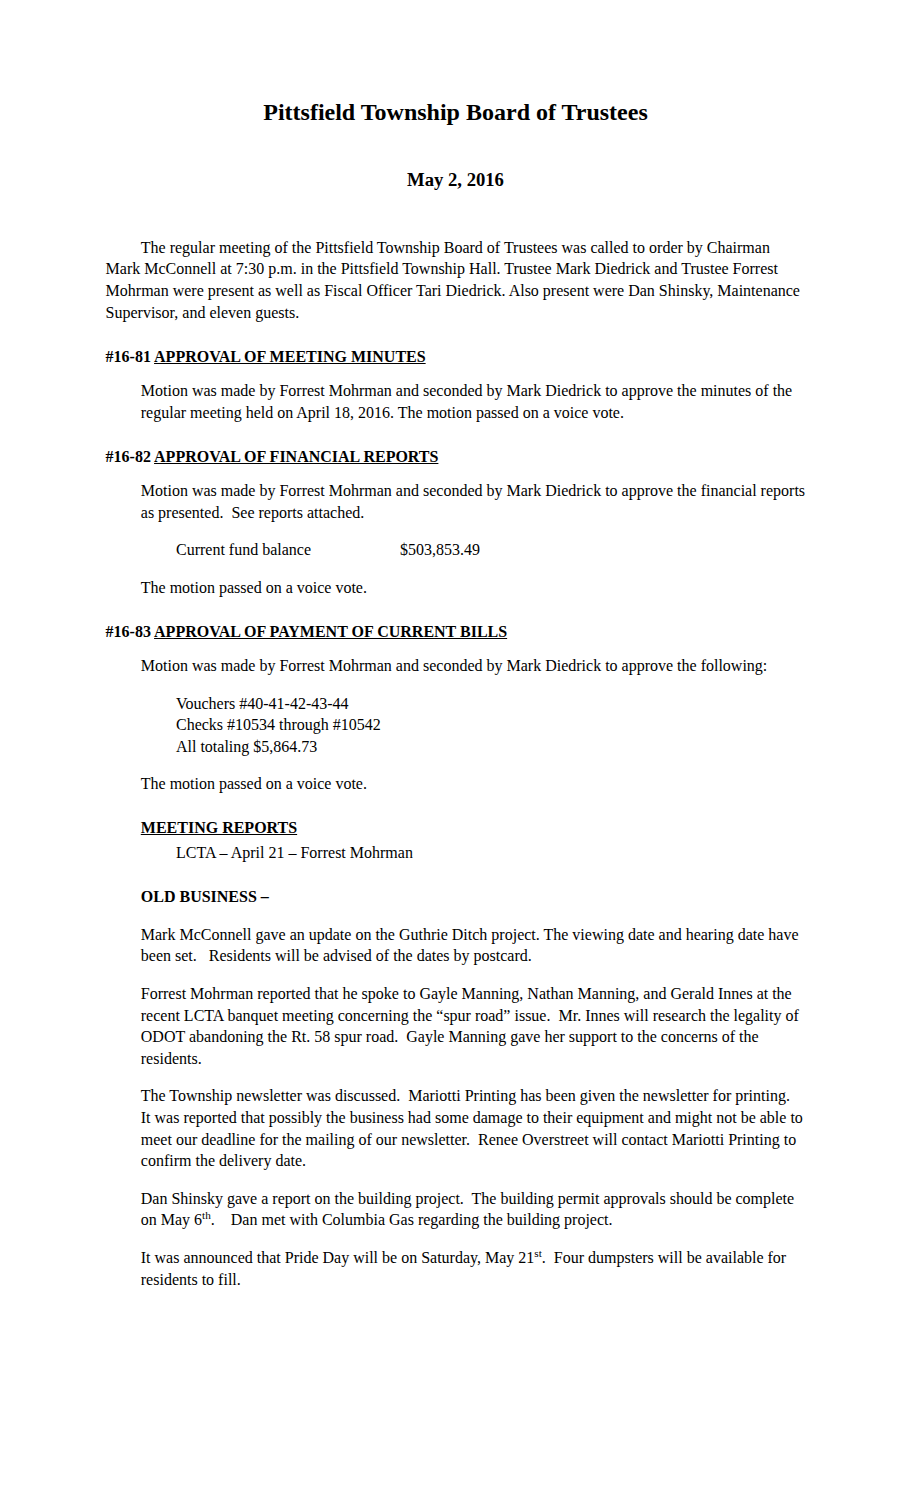Pittsfield Township Board of Trustees
May 2, 2016
The regular meeting of the Pittsfield Township Board of Trustees was called to order by Chairman Mark McConnell at 7:30 p.m. in the Pittsfield Township Hall. Trustee Mark Diedrick and Trustee Forrest Mohrman were present as well as Fiscal Officer Tari Diedrick. Also present were Dan Shinsky, Maintenance Supervisor, and eleven guests.
#16-81 APPROVAL OF MEETING MINUTES
Motion was made by Forrest Mohrman and seconded by Mark Diedrick to approve the minutes of the regular meeting held on April 18, 2016. The motion passed on a voice vote.
#16-82 APPROVAL OF FINANCIAL REPORTS
Motion was made by Forrest Mohrman and seconded by Mark Diedrick to approve the financial reports as presented. See reports attached.
Current fund balance$503,853.49
The motion passed on a voice vote.
#16-83 APPROVAL OF PAYMENT OF CURRENT BILLS
Motion was made by Forrest Mohrman and seconded by Mark Diedrick to approve the following:
Vouchers #40-41-42-43-44
Checks #10534 through #10542
All totaling $5,864.73
The motion passed on a voice vote.
MEETING REPORTS
LCTA – April 21 – Forrest Mohrman
OLD BUSINESS –
Mark McConnell gave an update on the Guthrie Ditch project. The viewing date and hearing date have been set. Residents will be advised of the dates by postcard.
Forrest Mohrman reported that he spoke to Gayle Manning, Nathan Manning, and Gerald Innes at the recent LCTA banquet meeting concerning the “spur road” issue. Mr. Innes will research the legality of ODOT abandoning the Rt. 58 spur road. Gayle Manning gave her support to the concerns of the residents.
The Township newsletter was discussed. Mariotti Printing has been given the newsletter for printing. It was reported that possibly the business had some damage to their equipment and might not be able to meet our deadline for the mailing of our newsletter. Renee Overstreet will contact Mariotti Printing to confirm the delivery date.
Dan Shinsky gave a report on the building project. The building permit approvals should be complete on May 6th. Dan met with Columbia Gas regarding the building project.
It was announced that Pride Day will be on Saturday, May 21st. Four dumpsters will be available for residents to fill.